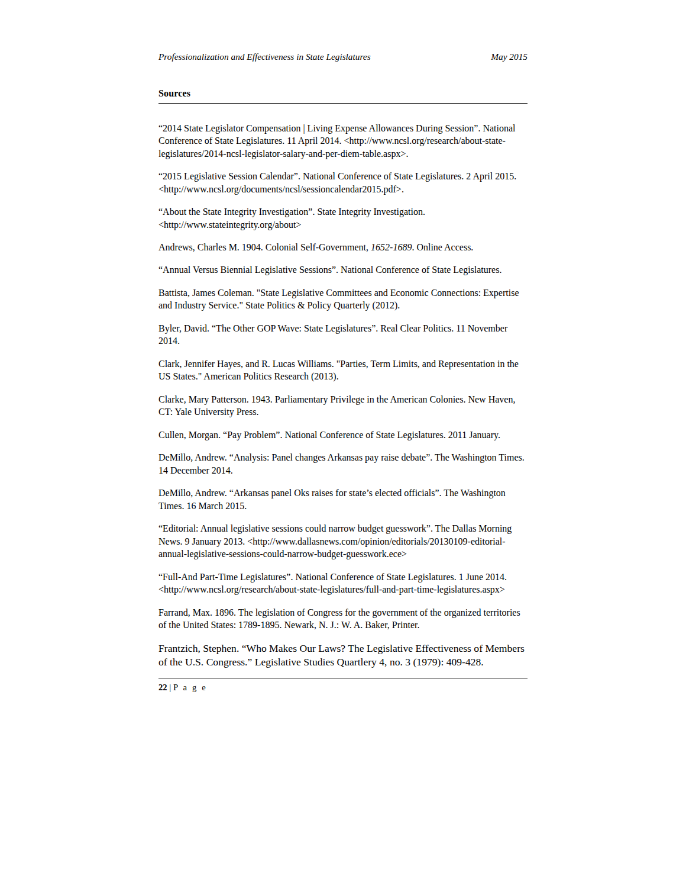Professionalization and Effectiveness in State Legislatures May 2015
Sources
“2014 State Legislator Compensation | Living Expense Allowances During Session”. National Conference of State Legislatures. 11 April 2014. <http://www.ncsl.org/research/about-state-legislatures/2014-ncsl-legislator-salary-and-per-diem-table.aspx>.
“2015 Legislative Session Calendar”. National Conference of State Legislatures. 2 April 2015. <http://www.ncsl.org/documents/ncsl/sessioncalendar2015.pdf>.
“About the State Integrity Investigation”. State Integrity Investigation. <http://www.stateintegrity.org/about>
Andrews, Charles M. 1904. Colonial Self-Government, 1652-1689. Online Access.
“Annual Versus Biennial Legislative Sessions”. National Conference of State Legislatures.
Battista, James Coleman. "State Legislative Committees and Economic Connections: Expertise and Industry Service." State Politics & Policy Quarterly (2012).
Byler, David. “The Other GOP Wave: State Legislatures”. Real Clear Politics. 11 November 2014.
Clark, Jennifer Hayes, and R. Lucas Williams. "Parties, Term Limits, and Representation in the US States." American Politics Research (2013).
Clarke, Mary Patterson. 1943. Parliamentary Privilege in the American Colonies. New Haven, CT: Yale University Press.
Cullen, Morgan. “Pay Problem”. National Conference of State Legislatures. 2011 January.
DeMillo, Andrew. “Analysis: Panel changes Arkansas pay raise debate”. The Washington Times. 14 December 2014.
DeMillo, Andrew. “Arkansas panel Oks raises for state’s elected officials”. The Washington Times. 16 March 2015.
“Editorial: Annual legislative sessions could narrow budget guesswork”. The Dallas Morning News. 9 January 2013. <http://www.dallasnews.com/opinion/editorials/20130109-editorial-annual-legislative-sessions-could-narrow-budget-guesswork.ece>
“Full-And Part-Time Legislatures”. National Conference of State Legislatures. 1 June 2014. <http://www.ncsl.org/research/about-state-legislatures/full-and-part-time-legislatures.aspx>
Farrand, Max. 1896. The legislation of Congress for the government of the organized territories of the United States: 1789-1895. Newark, N. J.: W. A. Baker, Printer.
Frantzich, Stephen. “Who Makes Our Laws? The Legislative Effectiveness of Members of the U.S. Congress.” Legislative Studies Quartlery 4, no. 3 (1979): 409-428.
22 | P a g e